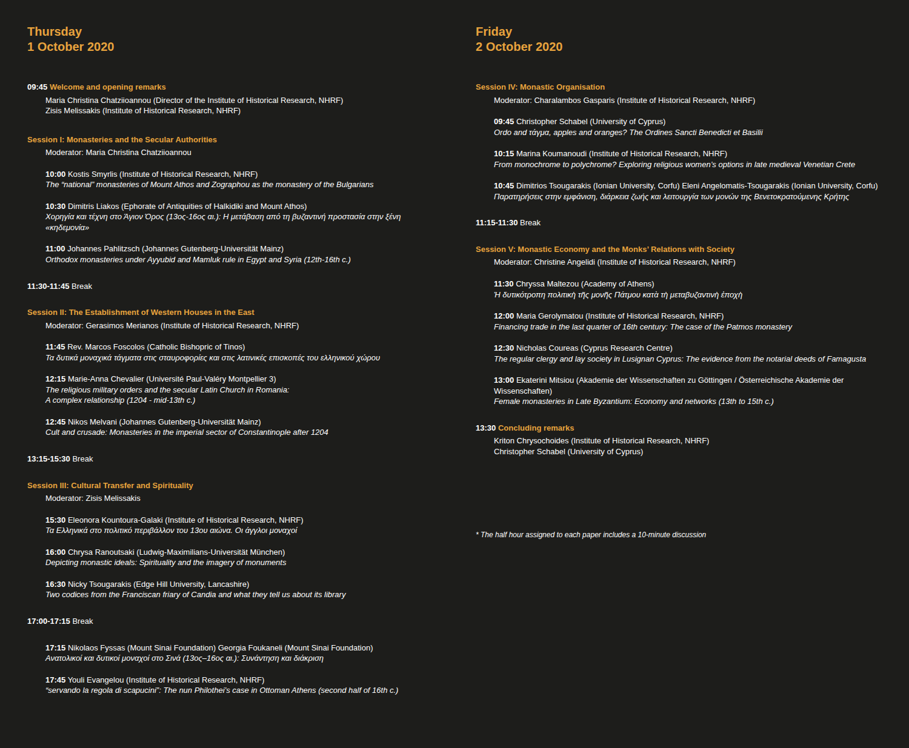Thursday
1 October 2020
09:45 Welcome and opening remarks
Maria Christina Chatziioannou (Director of the Institute of Historical Research, NHRF)
Zisis Melissakis (Institute of Historical Research, NHRF)
Session I: Monasteries and the Secular Authorities
Moderator: Maria Christina Chatziioannou
10:00 Kostis Smyrlis (Institute of Historical Research, NHRF) The “national” monasteries of Mount Athos and Zographou as the monastery of the Bulgarians
10:30 Dimitris Liakos (Ephorate of Antiquities of Halkidiki and Mount Athos) Χορηγία και τέχνη στο Άγιον Όρος (13ος-16ος αι.): Η μετάβαση από τη βυζαντινή προστασία στην ξένη «κηδεμονία»
11:00 Johannes Pahlitzsch (Johannes Gutenberg-Universität Mainz) Orthodox monasteries under Ayyubid and Mamluk rule in Egypt and Syria (12th-16th c.)
11:30-11:45 Break
Session II: The Establishment of Western Houses in the East
Moderator: Gerasimos Merianos (Institute of Historical Research, NHRF)
11:45 Rev. Marcos Foscolos (Catholic Bishopric of Tinos) Τα δυτικά μοναχικά τάγματα στις σταυροφορίες και στις λατινικές επισκοπές του ελληνικού χώρου
12:15 Marie-Anna Chevalier (Université Paul-Valéry Montpellier 3) The religious military orders and the secular Latin Church in Romania:
A complex relationship (1204 - mid-13th c.)
12:45 Nikos Melvani (Johannes Gutenberg-Universität Mainz) Cult and crusade: Monasteries in the imperial sector of Constantinople after 1204
13:15-15:30 Break
Session III: Cultural Transfer and Spirituality
Moderator: Zisis Melissakis
15:30 Eleonora Kountoura-Galaki (Institute of Historical Research, NHRF) Τα Ελληνικά στο πολιτικό περιβάλλον του 13ου αιώνα. Οι άγγλοι μοναχοί
16:00 Chrysa Ranoutsaki (Ludwig-Maximilians-Universität München) Depicting monastic ideals: Spirituality and the imagery of monuments
16:30 Nicky Tsougarakis (Edge Hill University, Lancashire) Two codices from the Franciscan friary of Candia and what they tell us about its library
17:00-17:15 Break
17:15 Nikolaos Fyssas (Mount Sinai Foundation) Georgia Foukaneli (Mount Sinai Foundation) Ανατολικοί και δυτικοί μοναχοί στο Σινά (13ος–16ος αι.): Συνάντηση και διάκριση
17:45 Youli Evangelou (Institute of Historical Research, NHRF) “servando la regola di scapucini”: The nun Philothei’s case in Ottoman Athens (second half of 16th c.)
Friday
2 October 2020
Session IV: Monastic Organisation
Moderator: Charalambos Gasparis (Institute of Historical Research, NHRF)
09:45 Christopher Schabel (University of Cyprus) Ordo and τάγμα, apples and oranges? The Ordines Sancti Benedicti et Basilii
10:15 Marina Koumanoudi (Institute of Historical Research, NHRF) From monochrome to polychrome? Exploring religious women’s options in late medieval Venetian Crete
10:45 Dimitrios Tsougarakis (Ionian University, Corfu) Eleni Angelomatis-Tsougarakis (Ionian University, Corfu) Παρατηρήσεις στην εμφάνιση, διάρκεια ζωής και λειτουργία των μονών της Βενετοκρατούμενης Κρήτης
11:15-11:30 Break
Session V: Monastic Economy and the Monks’ Relations with Society
Moderator: Christine Angelidi (Institute of Historical Research, NHRF)
11:30 Chryssa Maltezou (Academy of Athens) Ἡ δυτικότροπη πολιτικὴ τῆς μονῆς Πάτμου κατὰ τὴ μεταβυζαντινὴ ἐποχὴ
12:00 Maria Gerolymatou (Institute of Historical Research, NHRF) Financing trade in the last quarter of 16th century: The case of the Patmos monastery
12:30 Nicholas Coureas (Cyprus Research Centre) The regular clergy and lay society in Lusignan Cyprus: The evidence from the notarial deeds of Famagusta
13:00 Ekaterini Mitsiou (Akademie der Wissenschaften zu Göttingen / Österreichische Akademie der Wissenschaften) Female monasteries in Late Byzantium: Economy and networks (13th to 15th c.)
13:30 Concluding remarks
Kriton Chrysochoides (Institute of Historical Research, NHRF)
Christopher Schabel (University of Cyprus)
* The half hour assigned to each paper includes a 10-minute discussion